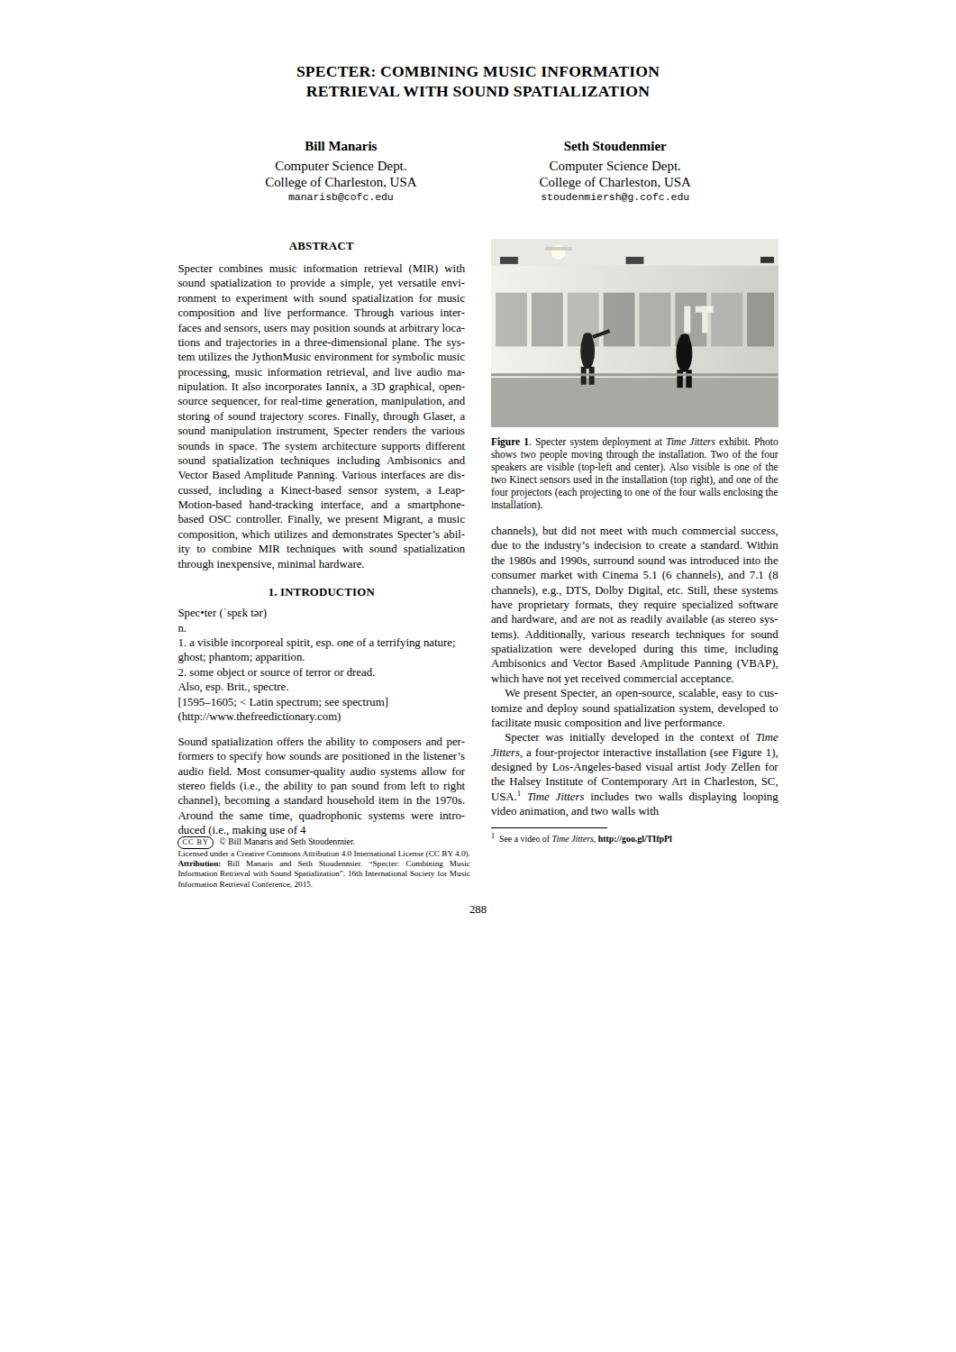Specter: Combining Music Information
Retrieval with Sound Spatialization
Bill Manaris
Computer Science Dept.
College of Charleston, USA
manarisb@cofc.edu
Seth Stoudenmier
Computer Science Dept.
College of Charleston, USA
stoudenmiersh@g.cofc.edu
ABSTRACT
Specter combines music information retrieval (MIR) with sound spatialization to provide a simple, yet versatile environment to experiment with sound spatialization for music composition and live performance. Through various interfaces and sensors, users may position sounds at arbitrary locations and trajectories in a three-dimensional plane. The system utilizes the JythonMusic environment for symbolic music processing, music information retrieval, and live audio manipulation. It also incorporates Iannix, a 3D graphical, open-source sequencer, for real-time generation, manipulation, and storing of sound trajectory scores. Finally, through Glaser, a sound manipulation instrument, Specter renders the various sounds in space. The system architecture supports different sound spatialization techniques including Ambisonics and Vector Based Amplitude Panning. Various interfaces are discussed, including a Kinect-based sensor system, a Leap-Motion-based hand-tracking interface, and a smartphone-based OSC controller. Finally, we present Migrant, a music composition, which utilizes and demonstrates Specter’s ability to combine MIR techniques with sound spatialization through inexpensive, minimal hardware.
1. INTRODUCTION
Spec•ter (ˈspɛk tər)
n.
1. a visible incorporeal spirit, esp. one of a terrifying nature; ghost; phantom; apparition.
2. some object or source of terror or dread.
Also, esp. Brit., spectre.
[1595–1605; < Latin spectrum; see spectrum]
(http://www.thefreedictionary.com)
Sound spatialization offers the ability to composers and performers to specify how sounds are positioned in the listener’s audio field. Most consumer-quality audio systems allow for stereo fields (i.e., the ability to pan sound from left to right channel), becoming a standard household item in the 1970s. Around the same time, quadrophonic systems were introduced (i.e., making use of 4
CC BY © Bill Manaris and Seth Stoudenmier.
Licensed under a Creative Commons Attribution 4.0 International License (CC BY 4.0). Attribution: Bill Manaris and Seth Stoudenmier. “Specter: Combining Music Information Retrieval with Sound Spatialization”, 16th International Society for Music Information Retrieval Conference, 2015.
Figure 1. Specter system deployment at Time Jitters exhibit. Photo shows two people moving through the installation. Two of the four speakers are visible (top-left and center). Also visible is one of the two Kinect sensors used in the installation (top right), and one of the four projectors (each projecting to one of the four walls enclosing the installation).
channels), but did not meet with much commercial success, due to the industry’s indecision to create a standard. Within the 1980s and 1990s, surround sound was introduced into the consumer market with Cinema 5.1 (6 channels), and 7.1 (8 channels), e.g., DTS, Dolby Digital, etc. Still, these systems have proprietary formats, they require specialized software and hardware, and are not as readily available (as stereo systems). Additionally, various research techniques for sound spatialization were developed during this time, including Ambisonics and Vector Based Amplitude Panning (VBAP), which have not yet received commercial acceptance.
We present Specter, an open-source, scalable, easy to customize and deploy sound spatialization system, developed to facilitate music composition and live performance.
Specter was initially developed in the context of Time Jitters, a four-projector interactive installation (see Figure 1), designed by Los-Angeles-based visual artist Jody Zellen for the Halsey Institute of Contemporary Art in Charleston, SC, USA.1 Time Jitters includes two walls displaying looping video animation, and two walls with
1 See a video of Time Jitters, http://goo.gl/TIfpPl
288